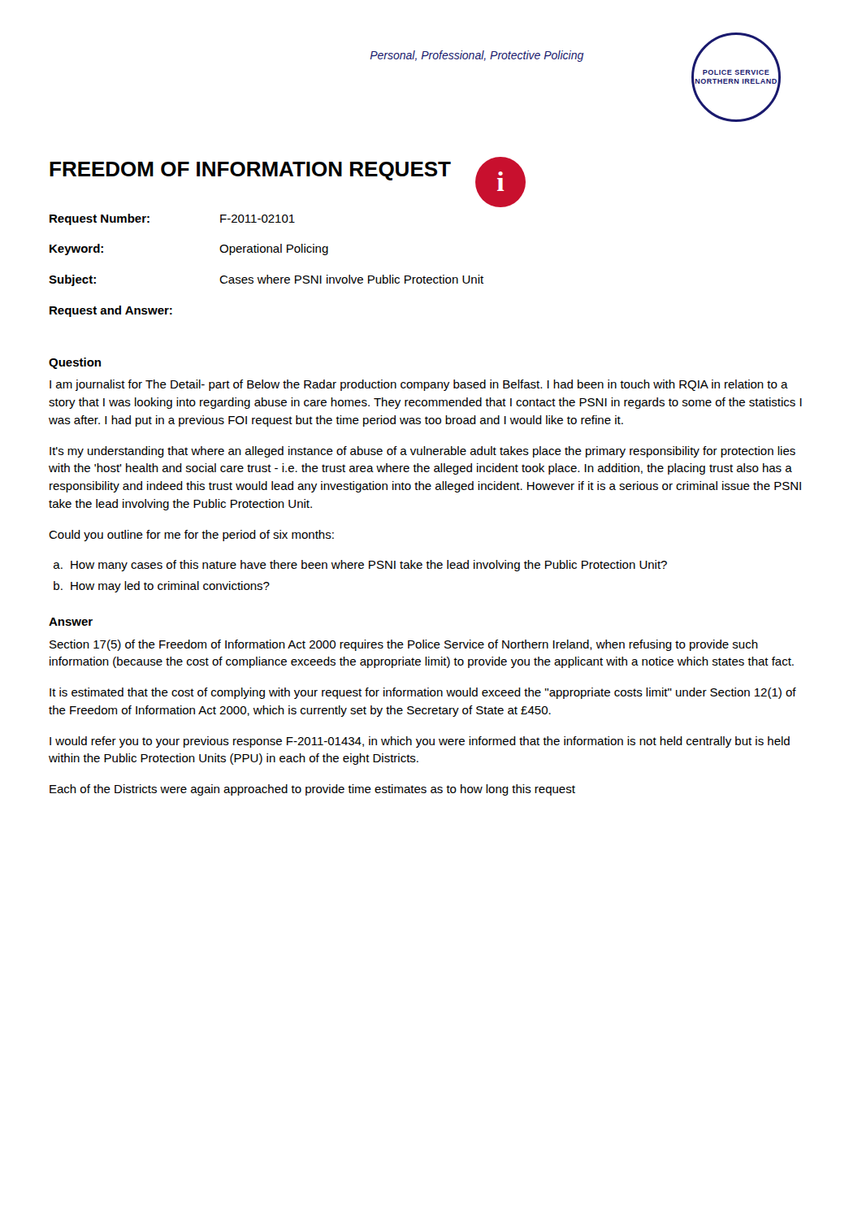Personal, Professional, Protective Policing
POLICE SERVICE
NORTHERN IRELAND
FREEDOM OF INFORMATION REQUEST
i
| Request Number: | F-2011-02101 |
| Keyword: | Operational Policing |
| Subject: | Cases where PSNI involve Public Protection Unit |
| Request and Answer: | |
Question
I am journalist for The Detail- part of Below the Radar production company based in Belfast. I had been in touch with RQIA in relation to a story that I was looking into regarding abuse in care homes. They recommended that I contact the PSNI in regards to some of the statistics I was after. I had put in a previous FOI request but the time period was too broad and I would like to refine it.
It's my understanding that where an alleged instance of abuse of a vulnerable adult takes place the primary responsibility for protection lies with the 'host' health and social care trust - i.e. the trust area where the alleged incident took place. In addition, the placing trust also has a responsibility and indeed this trust would lead any investigation into the alleged incident. However if it is a serious or criminal issue the PSNI take the lead involving the Public Protection Unit.
Could you outline for me for the period of six months:
How many cases of this nature have there been where PSNI take the lead involving the Public Protection Unit?
How may led to criminal convictions?
Answer
Section 17(5) of the Freedom of Information Act 2000 requires the Police Service of Northern Ireland, when refusing to provide such information (because the cost of compliance exceeds the appropriate limit) to provide you the applicant with a notice which states that fact.
It is estimated that the cost of complying with your request for information would exceed the "appropriate costs limit" under Section 12(1) of the Freedom of Information Act 2000, which is currently set by the Secretary of State at £450.
I would refer you to your previous response F-2011-01434, in which you were informed that the information is not held centrally but is held within the Public Protection Units (PPU) in each of the eight Districts.
Each of the Districts were again approached to provide time estimates as to how long this request